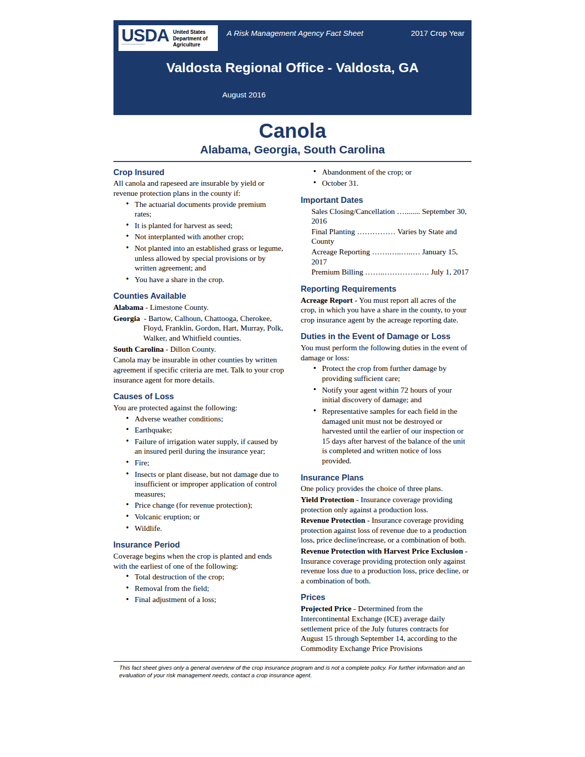USDA—————
United States
Department of
Agriculture
A Risk Management Agency Fact Sheet
2017 Crop Year
Valdosta Regional Office - Valdosta, GA
August 2016
Canola
Alabama, Georgia, South Carolina
Crop Insured
All canola and rapeseed are insurable by yield or revenue protection plans in the county if:
The actuarial documents provide premium rates;
It is planted for harvest as seed;
Not interplanted with another crop;
Not planted into an established grass or legume, unless allowed by special provisions or by written agreement; and
You have a share in the crop.
Counties Available
Alabama - Limestone County.
Georgia - Bartow, Calhoun, Chattooga, Cherokee, Floyd, Franklin, Gordon, Hart, Murray, Polk, Walker, and Whitfield counties.
South Carolina - Dillon County.
Canola may be insurable in other counties by written agreement if specific criteria are met. Talk to your crop insurance agent for more details.
Causes of Loss
You are protected against the following:
Adverse weather conditions;
Earthquake;
Failure of irrigation water supply, if caused by an insured peril during the insurance year;
Fire;
Insects or plant disease, but not damage due to insufficient or improper application of control measures;
Price change (for revenue protection);
Volcanic eruption; or
Wildlife.
Insurance Period
Coverage begins when the crop is planted and ends with the earliest of one of the following:
Total destruction of the crop;
Removal from the field;
Final adjustment of a loss;
Abandonment of the crop; or
October 31.
Important Dates
Sales Closing/Cancellation …........ September 30, 2016
Final Planting …………… Varies by State and County
Acreage Reporting …….…..…..… January 15, 2017
Premium Billing ……..…………..…. July 1, 2017
Reporting Requirements
Acreage Report - You must report all acres of the crop, in which you have a share in the county, to your crop insurance agent by the acreage reporting date.
Duties in the Event of Damage or Loss
You must perform the following duties in the event of damage or loss:
Protect the crop from further damage by providing sufficient care;
Notify your agent within 72 hours of your initial discovery of damage; and
Representative samples for each field in the damaged unit must not be destroyed or harvested until the earlier of our inspection or 15 days after harvest of the balance of the unit is completed and written notice of loss provided.
Insurance Plans
One policy provides the choice of three plans.
Yield Protection - Insurance coverage providing protection only against a production loss.
Revenue Protection - Insurance coverage providing protection against loss of revenue due to a production loss, price decline/increase, or a combination of both.
Revenue Protection with Harvest Price Exclusion - Insurance coverage providing protection only against revenue loss due to a production loss, price decline, or a combination of both.
Prices
Projected Price - Determined from the Intercontinental Exchange (ICE) average daily settlement price of the July futures contracts for August 15 through September 14, according to the Commodity Exchange Price Provisions
This fact sheet gives only a general overview of the crop insurance program and is not a complete policy. For further information and an evaluation of your risk management needs, contact a crop insurance agent.